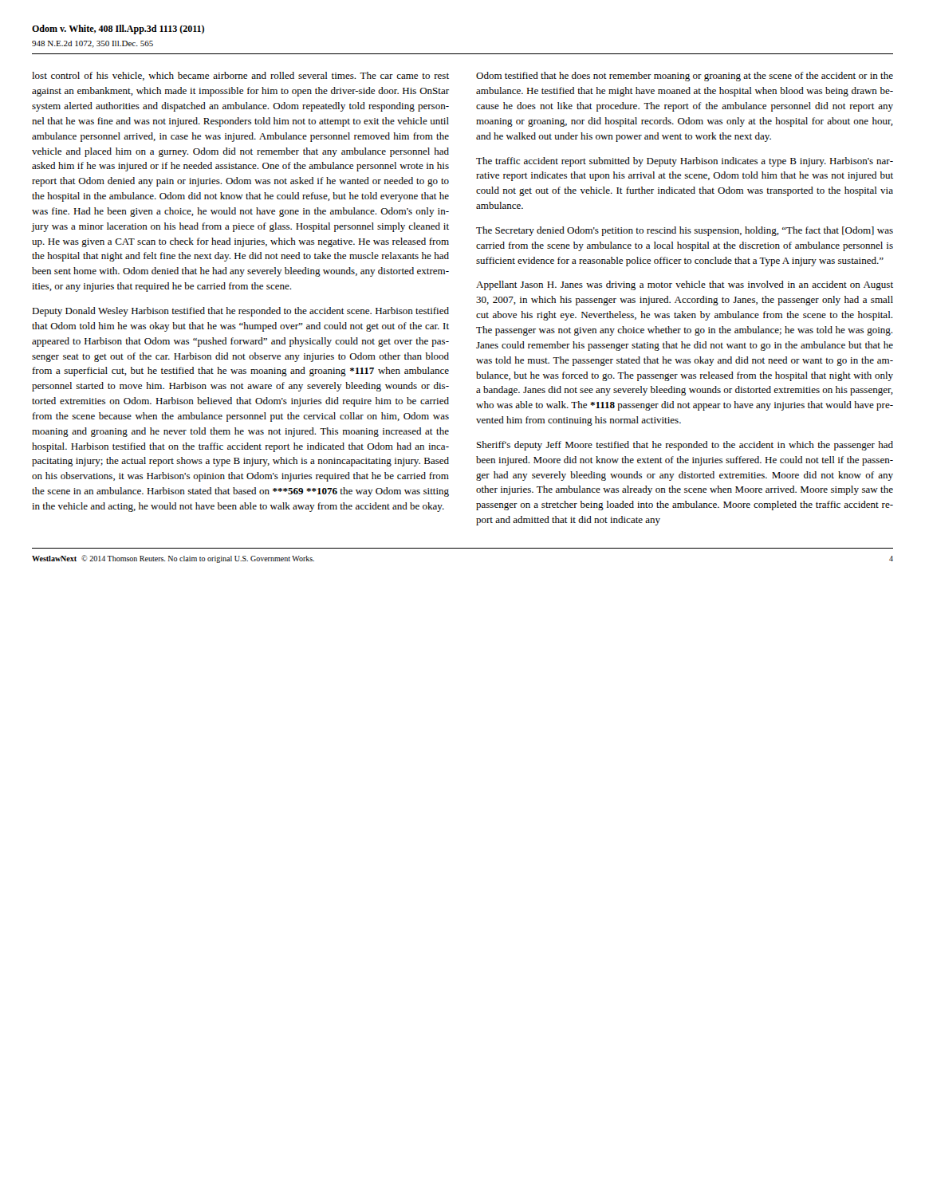Odom v. White, 408 Ill.App.3d 1113 (2011)
948 N.E.2d 1072, 350 Ill.Dec. 565
lost control of his vehicle, which became airborne and rolled several times. The car came to rest against an embankment, which made it impossible for him to open the driver-side door. His OnStar system alerted authorities and dispatched an ambulance. Odom repeatedly told responding personnel that he was fine and was not injured. Responders told him not to attempt to exit the vehicle until ambulance personnel arrived, in case he was injured. Ambulance personnel removed him from the vehicle and placed him on a gurney. Odom did not remember that any ambulance personnel had asked him if he was injured or if he needed assistance. One of the ambulance personnel wrote in his report that Odom denied any pain or injuries. Odom was not asked if he wanted or needed to go to the hospital in the ambulance. Odom did not know that he could refuse, but he told everyone that he was fine. Had he been given a choice, he would not have gone in the ambulance. Odom's only injury was a minor laceration on his head from a piece of glass. Hospital personnel simply cleaned it up. He was given a CAT scan to check for head injuries, which was negative. He was released from the hospital that night and felt fine the next day. He did not need to take the muscle relaxants he had been sent home with. Odom denied that he had any severely bleeding wounds, any distorted extremities, or any injuries that required he be carried from the scene.
Deputy Donald Wesley Harbison testified that he responded to the accident scene. Harbison testified that Odom told him he was okay but that he was “humped over” and could not get out of the car. It appeared to Harbison that Odom was “pushed forward” and physically could not get over the passenger seat to get out of the car. Harbison did not observe any injuries to Odom other than blood from a superficial cut, but he testified that he was moaning and groaning *1117 when ambulance personnel started to move him. Harbison was not aware of any severely bleeding wounds or distorted extremities on Odom. Harbison believed that Odom's injuries did require him to be carried from the scene because when the ambulance personnel put the cervical collar on him, Odom was moaning and groaning and he never told them he was not injured. This moaning increased at the hospital. Harbison testified that on the traffic accident report he indicated that Odom had an incapacitating injury; the actual report shows a type B injury, which is a nonincapacitating injury. Based on his observations, it was Harbison's opinion that Odom's injuries required that he be carried from the scene in an ambulance. Harbison stated that based on ***569 **1076 the way Odom was sitting in the vehicle and acting, he would not have been able to walk away from the accident and be okay.
Odom testified that he does not remember moaning or groaning at the scene of the accident or in the ambulance. He testified that he might have moaned at the hospital when blood was being drawn because he does not like that procedure. The report of the ambulance personnel did not report any moaning or groaning, nor did hospital records. Odom was only at the hospital for about one hour, and he walked out under his own power and went to work the next day.
The traffic accident report submitted by Deputy Harbison indicates a type B injury. Harbison's narrative report indicates that upon his arrival at the scene, Odom told him that he was not injured but could not get out of the vehicle. It further indicated that Odom was transported to the hospital via ambulance.
The Secretary denied Odom's petition to rescind his suspension, holding, “The fact that [Odom] was carried from the scene by ambulance to a local hospital at the discretion of ambulance personnel is sufficient evidence for a reasonable police officer to conclude that a Type A injury was sustained.”
Appellant Jason H. Janes was driving a motor vehicle that was involved in an accident on August 30, 2007, in which his passenger was injured. According to Janes, the passenger only had a small cut above his right eye. Nevertheless, he was taken by ambulance from the scene to the hospital. The passenger was not given any choice whether to go in the ambulance; he was told he was going. Janes could remember his passenger stating that he did not want to go in the ambulance but that he was told he must. The passenger stated that he was okay and did not need or want to go in the ambulance, but he was forced to go. The passenger was released from the hospital that night with only a bandage. Janes did not see any severely bleeding wounds or distorted extremities on his passenger, who was able to walk. The *1118 passenger did not appear to have any injuries that would have prevented him from continuing his normal activities.
Sheriff's deputy Jeff Moore testified that he responded to the accident in which the passenger had been injured. Moore did not know the extent of the injuries suffered. He could not tell if the passenger had any severely bleeding wounds or any distorted extremities. Moore did not know of any other injuries. The ambulance was already on the scene when Moore arrived. Moore simply saw the passenger on a stretcher being loaded into the ambulance. Moore completed the traffic accident report and admitted that it did not indicate any
WestlawNext © 2014 Thomson Reuters. No claim to original U.S. Government Works. 4